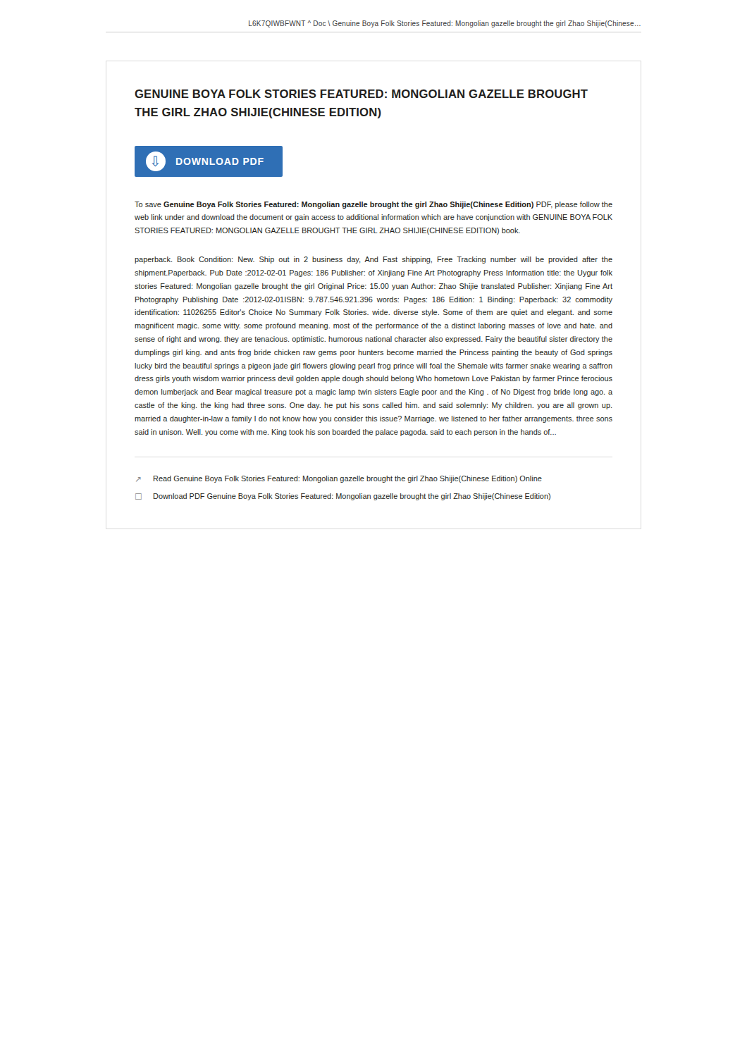L6K7QIWBFWNT ^ Doc \ Genuine Boya Folk Stories Featured: Mongolian gazelle brought the girl Zhao Shijie(Chinese…
GENUINE BOYA FOLK STORIES FEATURED: MONGOLIAN GAZELLE BROUGHT THE GIRL ZHAO SHIJIE(CHINESE EDITION)
⇩DOWNLOAD PDF
To save Genuine Boya Folk Stories Featured: Mongolian gazelle brought the girl Zhao Shijie(Chinese Edition) PDF, please follow the web link under and download the document or gain access to additional information which are have conjunction with GENUINE BOYA FOLK STORIES FEATURED: MONGOLIAN GAZELLE BROUGHT THE GIRL ZHAO SHIJIE(CHINESE EDITION) book.
paperback. Book Condition: New. Ship out in 2 business day, And Fast shipping, Free Tracking number will be provided after the shipment.Paperback. Pub Date :2012-02-01 Pages: 186 Publisher: of Xinjiang Fine Art Photography Press Information title: the Uygur folk stories Featured: Mongolian gazelle brought the girl Original Price: 15.00 yuan Author: Zhao Shijie translated Publisher: Xinjiang Fine Art Photography Publishing Date :2012-02-01ISBN: 9.787.546.921.396 words: Pages: 186 Edition: 1 Binding: Paperback: 32 commodity identification: 11026255 Editor's Choice No Summary Folk Stories. wide. diverse style. Some of them are quiet and elegant. and some magnificent magic. some witty. some profound meaning. most of the performance of the a distinct laboring masses of love and hate. and sense of right and wrong. they are tenacious. optimistic. humorous national character also expressed. Fairy the beautiful sister directory the dumplings girl king. and ants frog bride chicken raw gems poor hunters become married the Princess painting the beauty of God springs lucky bird the beautiful springs a pigeon jade girl flowers glowing pearl frog prince will foal the Shemale wits farmer snake wearing a saffron dress girls youth wisdom warrior princess devil golden apple dough should belong Who hometown Love Pakistan by farmer Prince ferocious demon lumberjack and Bear magical treasure pot a magic lamp twin sisters Eagle poor and the King . of No Digest frog bride long ago. a castle of the king. the king had three sons. One day. he put his sons called him. and said solemnly: My children. you are all grown up. married a daughter-in-law a family I do not know how you consider this issue? Marriage. we listened to her father arrangements. three sons said in unison. Well. you come with me. King took his son boarded the palace pagoda. said to each person in the hands of...
↗Read Genuine Boya Folk Stories Featured: Mongolian gazelle brought the girl Zhao Shijie(Chinese Edition) Online
☐Download PDF Genuine Boya Folk Stories Featured: Mongolian gazelle brought the girl Zhao Shijie(Chinese Edition)